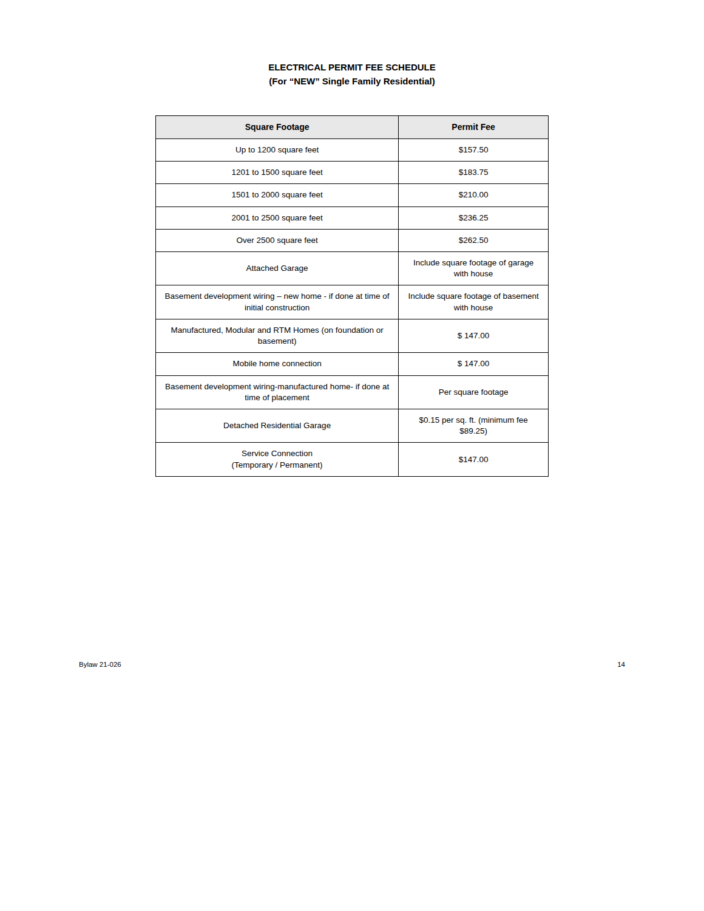ELECTRICAL PERMIT FEE SCHEDULE (For “NEW” Single Family Residential)
| Square Footage | Permit Fee |
| --- | --- |
| Up to 1200 square feet | $157.50 |
| 1201 to 1500 square feet | $183.75 |
| 1501 to 2000 square feet | $210.00 |
| 2001 to 2500 square feet | $236.25 |
| Over 2500 square feet | $262.50 |
| Attached Garage | Include square footage of garage with house |
| Basement development wiring – new home - if done at time of initial construction | Include square footage of basement with house |
| Manufactured, Modular and RTM Homes (on foundation or basement) | $ 147.00 |
| Mobile home connection | $ 147.00 |
| Basement development wiring-manufactured home- if done at time of placement | Per square footage |
| Detached Residential Garage | $0.15 per sq. ft. (minimum fee $89.25) |
| Service Connection (Temporary / Permanent) | $147.00 |
Bylaw 21-026 14